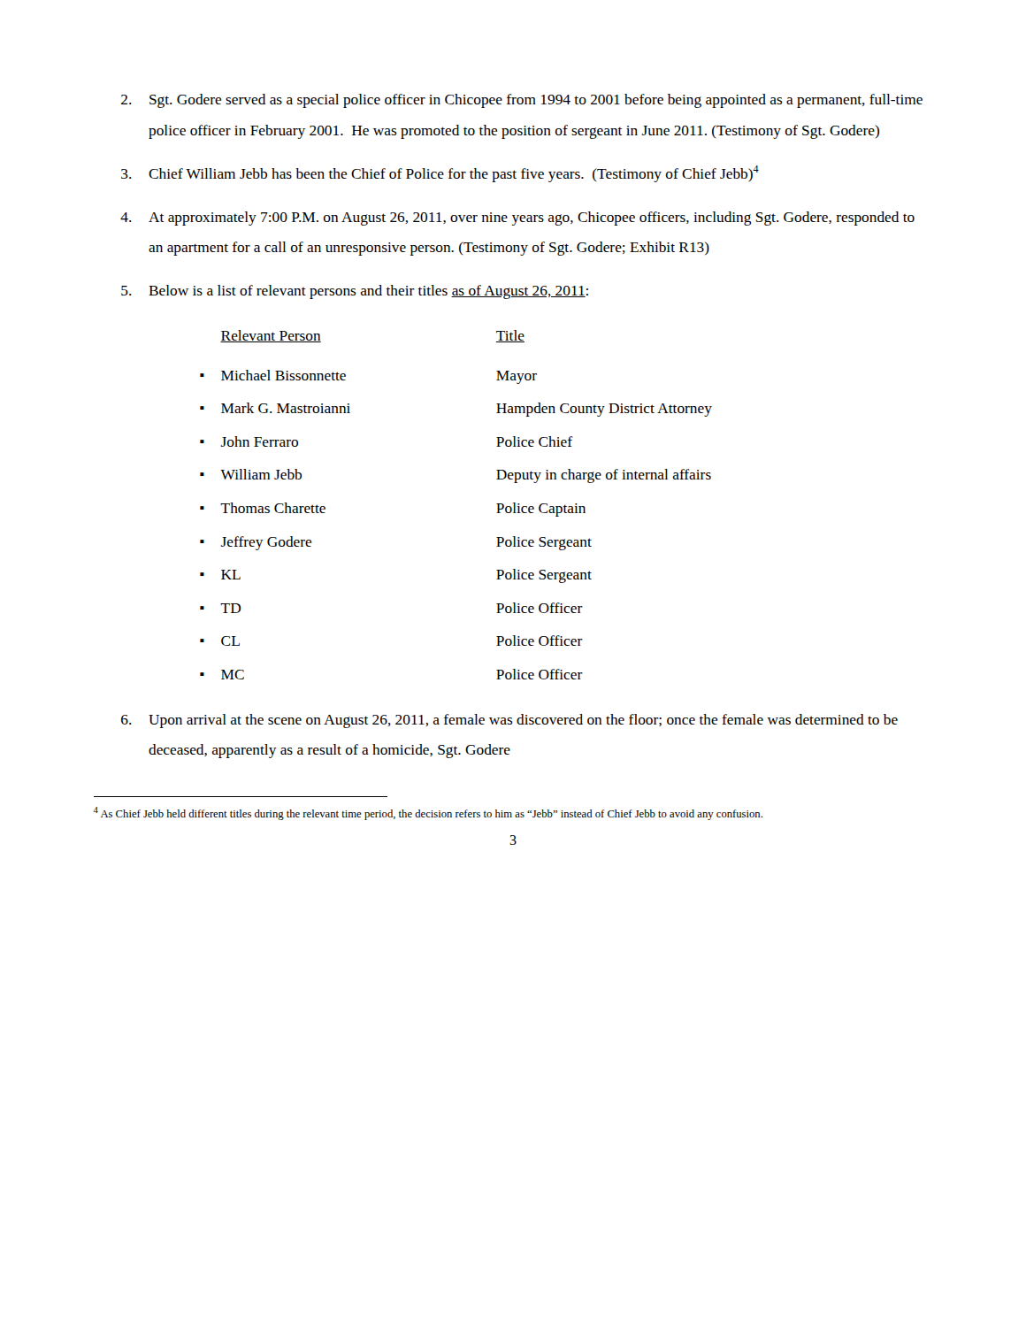Sgt. Godere served as a special police officer in Chicopee from 1994 to 2001 before being appointed as a permanent, full-time police officer in February 2001. He was promoted to the position of sergeant in June 2011. (Testimony of Sgt. Godere)
Chief William Jebb has been the Chief of Police for the past five years. (Testimony of Chief Jebb)4
At approximately 7:00 P.M. on August 26, 2011, over nine years ago, Chicopee officers, including Sgt. Godere, responded to an apartment for a call of an unresponsive person. (Testimony of Sgt. Godere; Exhibit R13)
Below is a list of relevant persons and their titles as of August 26, 2011:
| Relevant Person | Title |
| --- | --- |
| Michael Bissonnette | Mayor |
| Mark G. Mastroianni | Hampden County District Attorney |
| John Ferraro | Police Chief |
| William Jebb | Deputy in charge of internal affairs |
| Thomas Charette | Police Captain |
| Jeffrey Godere | Police Sergeant |
| KL | Police Sergeant |
| TD | Police Officer |
| CL | Police Officer |
| MC | Police Officer |
Upon arrival at the scene on August 26, 2011, a female was discovered on the floor; once the female was determined to be deceased, apparently as a result of a homicide, Sgt. Godere
4 As Chief Jebb held different titles during the relevant time period, the decision refers to him as “Jebb” instead of Chief Jebb to avoid any confusion.
3